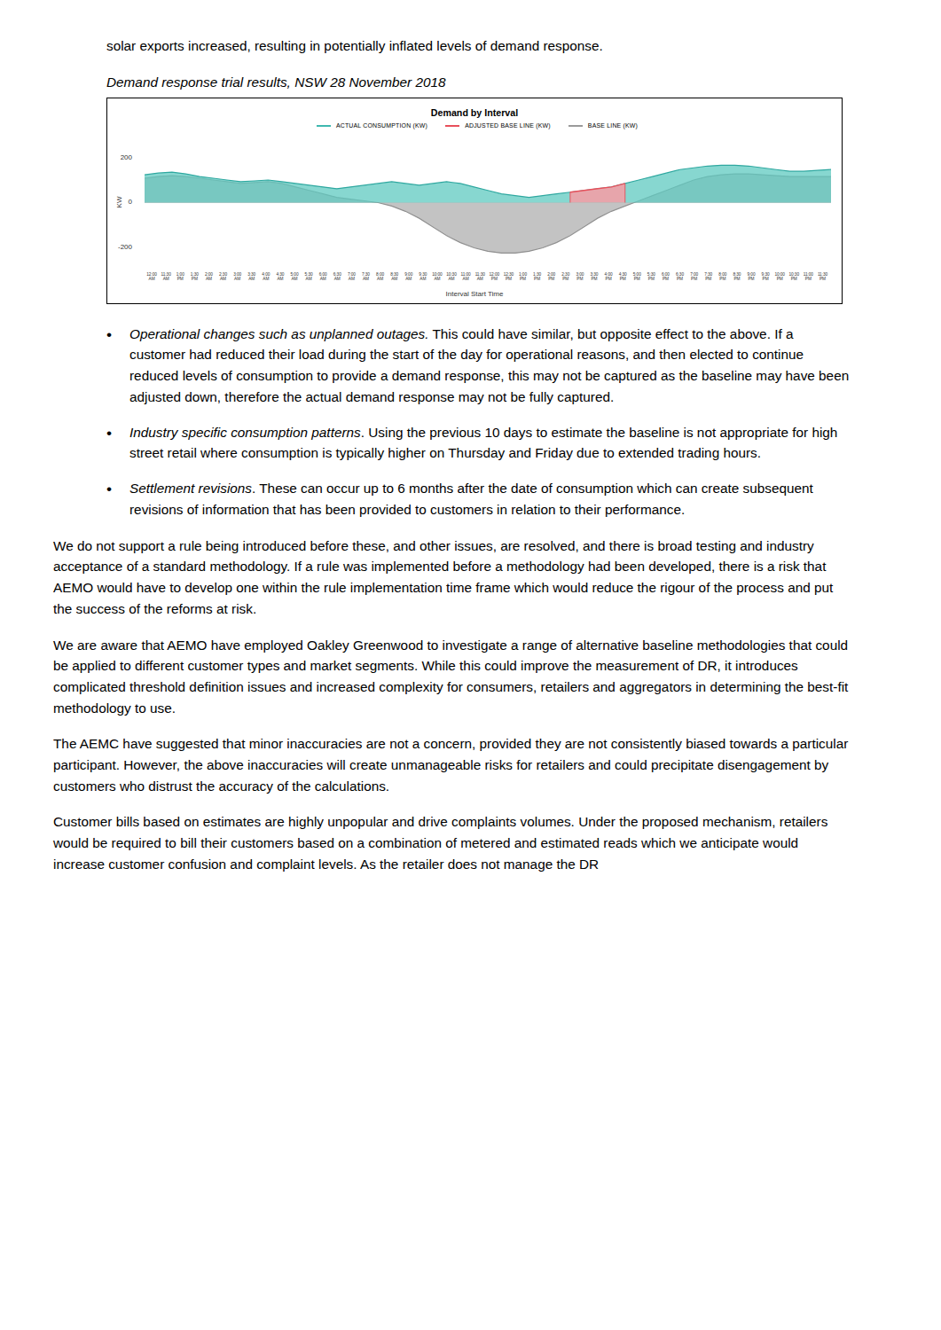solar exports increased, resulting in potentially inflated levels of demand response.
Demand response trial results, NSW 28 November 2018
Demand by Interval
ACTUAL CONSUMPTION (KW) ADJUSTED BASE LINE (KW) BASE LINE (KW)
KW
200
0
-200
12:00
AM 11:30
AM 1:00
PM 1:30
PM 2:00
AM 2:30
AM 3:00
AM 3:30
AM 4:00
AM 4:30
AM 5:00
AM 5:30
AM 6:00
AM 6:30
AM 7:00
AM 7:30
AM 8:00
AM 8:30
AM 9:00
AM 9:30
AM 10:00
AM 10:30
AM 11:00
AM 11:30
AM 12:00
PM 12:30
PM 1:00
PM 1:30
PM 2:00
PM 2:30
PM 3:00
PM 3:30
PM 4:00
PM 4:30
PM 5:00
PM 5:30
PM 6:00
PM 6:30
PM 7:00
PM 7:30
PM 8:00
PM 8:30
PM 9:00
PM 9:30
PM 10:00
PM 10:30
PM 11:00
PM 11:30
PM
Interval Start Time
Operational changes such as unplanned outages. This could have similar, but opposite effect to the above. If a customer had reduced their load during the start of the day for operational reasons, and then elected to continue reduced levels of consumption to provide a demand response, this may not be captured as the baseline may have been adjusted down, therefore the actual demand response may not be fully captured.
Industry specific consumption patterns. Using the previous 10 days to estimate the baseline is not appropriate for high street retail where consumption is typically higher on Thursday and Friday due to extended trading hours.
Settlement revisions. These can occur up to 6 months after the date of consumption which can create subsequent revisions of information that has been provided to customers in relation to their performance.
We do not support a rule being introduced before these, and other issues, are resolved, and there is broad testing and industry acceptance of a standard methodology. If a rule was implemented before a methodology had been developed, there is a risk that AEMO would have to develop one within the rule implementation time frame which would reduce the rigour of the process and put the success of the reforms at risk.
We are aware that AEMO have employed Oakley Greenwood to investigate a range of alternative baseline methodologies that could be applied to different customer types and market segments. While this could improve the measurement of DR, it introduces complicated threshold definition issues and increased complexity for consumers, retailers and aggregators in determining the best-fit methodology to use.
The AEMC have suggested that minor inaccuracies are not a concern, provided they are not consistently biased towards a particular participant. However, the above inaccuracies will create unmanageable risks for retailers and could precipitate disengagement by customers who distrust the accuracy of the calculations.
Customer bills based on estimates are highly unpopular and drive complaints volumes. Under the proposed mechanism, retailers would be required to bill their customers based on a combination of metered and estimated reads which we anticipate would increase customer confusion and complaint levels. As the retailer does not manage the DR